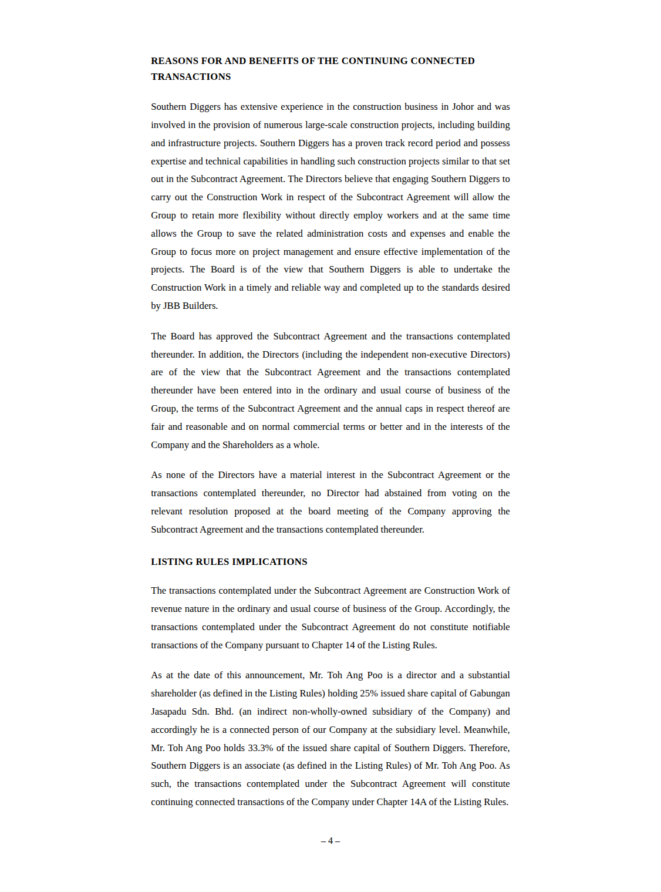REASONS FOR AND BENEFITS OF THE CONTINUING CONNECTED
TRANSACTIONS
Southern Diggers has extensive experience in the construction business in Johor and was involved in the provision of numerous large-scale construction projects, including building and infrastructure projects. Southern Diggers has a proven track record period and possess expertise and technical capabilities in handling such construction projects similar to that set out in the Subcontract Agreement. The Directors believe that engaging Southern Diggers to carry out the Construction Work in respect of the Subcontract Agreement will allow the Group to retain more flexibility without directly employ workers and at the same time allows the Group to save the related administration costs and expenses and enable the Group to focus more on project management and ensure effective implementation of the projects. The Board is of the view that Southern Diggers is able to undertake the Construction Work in a timely and reliable way and completed up to the standards desired by JBB Builders.
The Board has approved the Subcontract Agreement and the transactions contemplated thereunder. In addition, the Directors (including the independent non-executive Directors) are of the view that the Subcontract Agreement and the transactions contemplated thereunder have been entered into in the ordinary and usual course of business of the Group, the terms of the Subcontract Agreement and the annual caps in respect thereof are fair and reasonable and on normal commercial terms or better and in the interests of the Company and the Shareholders as a whole.
As none of the Directors have a material interest in the Subcontract Agreement or the transactions contemplated thereunder, no Director had abstained from voting on the relevant resolution proposed at the board meeting of the Company approving the Subcontract Agreement and the transactions contemplated thereunder.
LISTING RULES IMPLICATIONS
The transactions contemplated under the Subcontract Agreement are Construction Work of revenue nature in the ordinary and usual course of business of the Group. Accordingly, the transactions contemplated under the Subcontract Agreement do not constitute notifiable transactions of the Company pursuant to Chapter 14 of the Listing Rules.
As at the date of this announcement, Mr. Toh Ang Poo is a director and a substantial shareholder (as defined in the Listing Rules) holding 25% issued share capital of Gabungan Jasapadu Sdn. Bhd. (an indirect non-wholly-owned subsidiary of the Company) and accordingly he is a connected person of our Company at the subsidiary level. Meanwhile, Mr. Toh Ang Poo holds 33.3% of the issued share capital of Southern Diggers. Therefore, Southern Diggers is an associate (as defined in the Listing Rules) of Mr. Toh Ang Poo. As such, the transactions contemplated under the Subcontract Agreement will constitute continuing connected transactions of the Company under Chapter 14A of the Listing Rules.
– 4 –